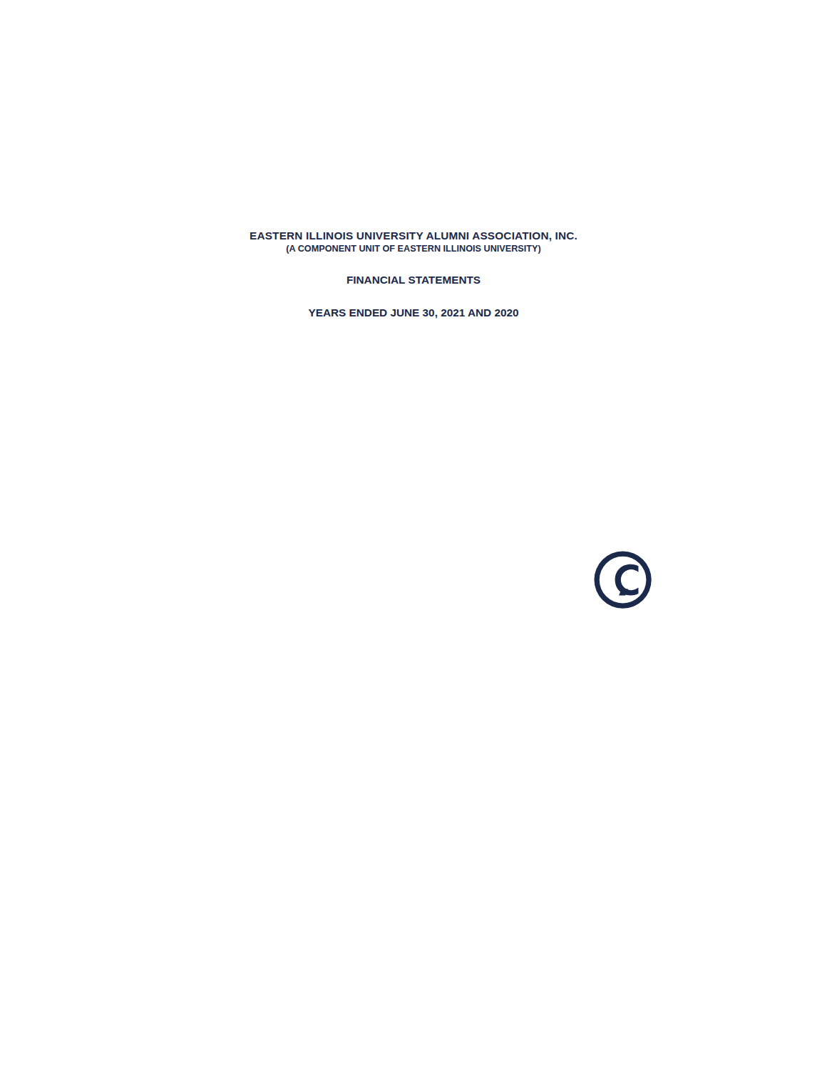EASTERN ILLINOIS UNIVERSITY ALUMNI ASSOCIATION, INC.
(A COMPONENT UNIT OF EASTERN ILLINOIS UNIVERSITY)
FINANCIAL STATEMENTS
YEARS ENDED JUNE 30, 2021 AND 2020
WEALTH ADVISORY | OUTSOURCING
AUDIT, TAX, AND CONSULTING
CLAconnect.com